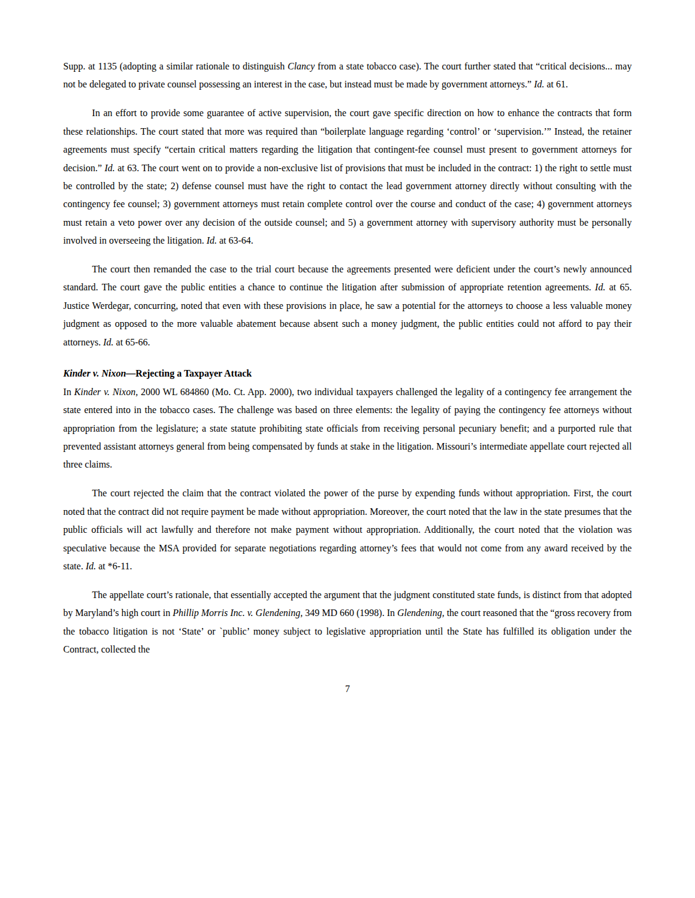Supp. at 1135 (adopting a similar rationale to distinguish Clancy from a state tobacco case). The court further stated that “critical decisions... may not be delegated to private counsel possessing an interest in the case, but instead must be made by government attorneys.” Id. at 61.
In an effort to provide some guarantee of active supervision, the court gave specific direction on how to enhance the contracts that form these relationships. The court stated that more was required than “boilerplate language regarding ‘control’ or ‘supervision.’” Instead, the retainer agreements must specify “certain critical matters regarding the litigation that contingent-fee counsel must present to government attorneys for decision.” Id. at 63. The court went on to provide a non-exclusive list of provisions that must be included in the contract: 1) the right to settle must be controlled by the state; 2) defense counsel must have the right to contact the lead government attorney directly without consulting with the contingency fee counsel; 3) government attorneys must retain complete control over the course and conduct of the case; 4) government attorneys must retain a veto power over any decision of the outside counsel; and 5) a government attorney with supervisory authority must be personally involved in overseeing the litigation. Id. at 63-64.
The court then remanded the case to the trial court because the agreements presented were deficient under the court’s newly announced standard. The court gave the public entities a chance to continue the litigation after submission of appropriate retention agreements. Id. at 65. Justice Werdegar, concurring, noted that even with these provisions in place, he saw a potential for the attorneys to choose a less valuable money judgment as opposed to the more valuable abatement because absent such a money judgment, the public entities could not afford to pay their attorneys. Id. at 65-66.
Kinder v. Nixon—Rejecting a Taxpayer Attack
In Kinder v. Nixon, 2000 WL 684860 (Mo. Ct. App. 2000), two individual taxpayers challenged the legality of a contingency fee arrangement the state entered into in the tobacco cases. The challenge was based on three elements: the legality of paying the contingency fee attorneys without appropriation from the legislature; a state statute prohibiting state officials from receiving personal pecuniary benefit; and a purported rule that prevented assistant attorneys general from being compensated by funds at stake in the litigation. Missouri’s intermediate appellate court rejected all three claims.
The court rejected the claim that the contract violated the power of the purse by expending funds without appropriation. First, the court noted that the contract did not require payment be made without appropriation. Moreover, the court noted that the law in the state presumes that the public officials will act lawfully and therefore not make payment without appropriation. Additionally, the court noted that the violation was speculative because the MSA provided for separate negotiations regarding attorney’s fees that would not come from any award received by the state. Id. at *6-11.
The appellate court’s rationale, that essentially accepted the argument that the judgment constituted state funds, is distinct from that adopted by Maryland’s high court in Phillip Morris Inc. v. Glendening, 349 MD 660 (1998). In Glendening, the court reasoned that the “gross recovery from the tobacco litigation is not ‘State’ or `public’ money subject to legislative appropriation until the State has fulfilled its obligation under the Contract, collected the
7